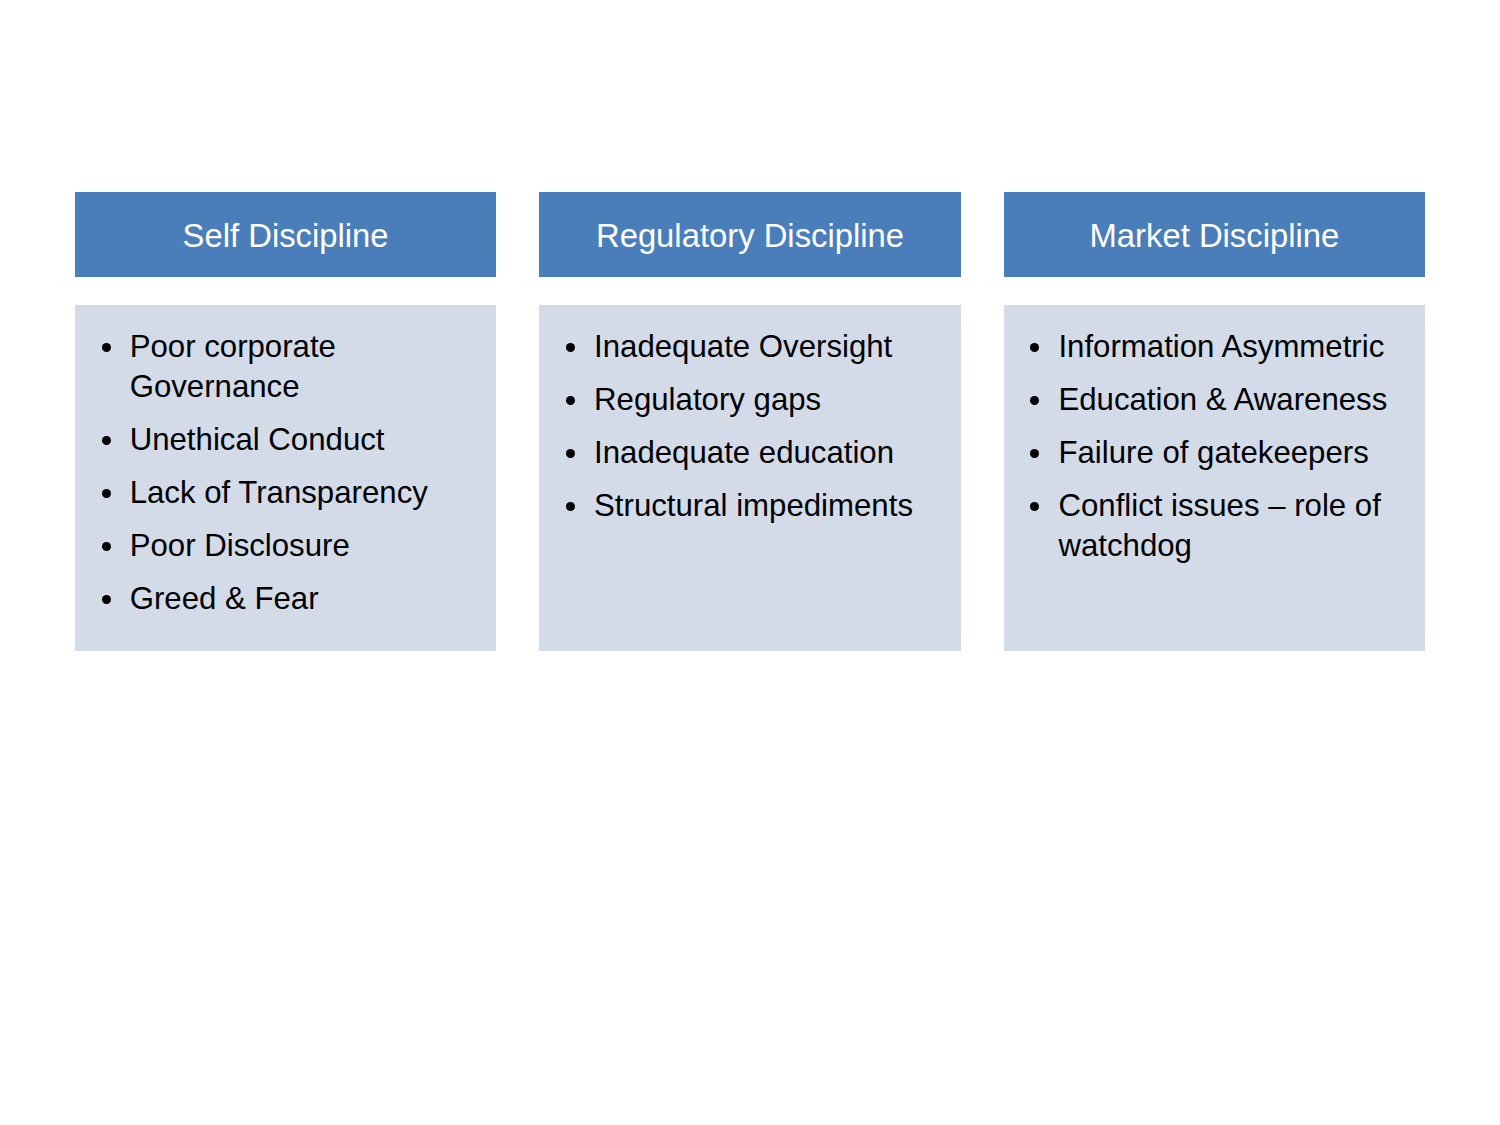Self Discipline
Poor corporate Governance
Unethical Conduct
Lack of Transparency
Poor Disclosure
Greed & Fear
Regulatory Discipline
Inadequate Oversight
Regulatory gaps
Inadequate education
Structural impediments
Market Discipline
Information Asymmetric
Education & Awareness
Failure of gatekeepers
Conflict issues – role of watchdog